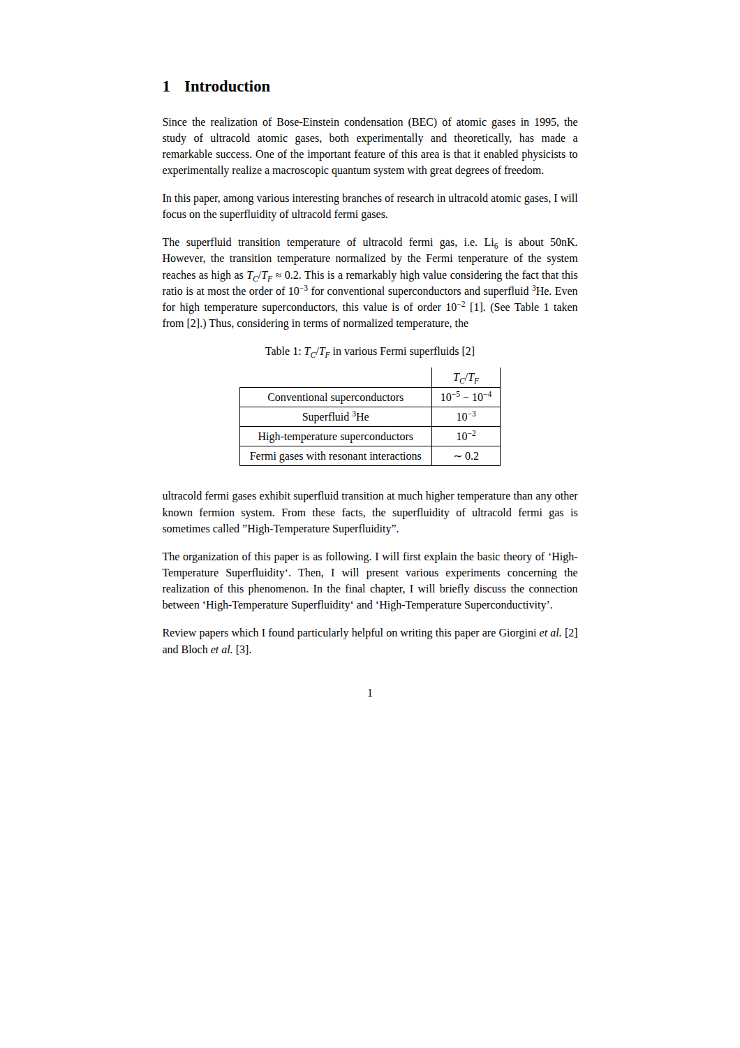1 Introduction
Since the realization of Bose-Einstein condensation (BEC) of atomic gases in 1995, the study of ultracold atomic gases, both experimentally and theoretically, has made a remarkable success. One of the important feature of this area is that it enabled physicists to experimentally realize a macroscopic quantum system with great degrees of freedom.
In this paper, among various interesting branches of research in ultracold atomic gases, I will focus on the superfluidity of ultracold fermi gases.
The superfluid transition temperature of ultracold fermi gas, i.e. Li6 is about 50nK. However, the transition temperature normalized by the Fermi tenperature of the system reaches as high as TC/TF ≈ 0.2. This is a remarkably high value considering the fact that this ratio is at most the order of 10−3 for conventional superconductors and superfluid 3He. Even for high temperature superconductors, this value is of order 10−2 [1]. (See Table 1 taken from [2].) Thus, considering in terms of normalized temperature, the
Table 1: TC/TF in various Fermi superfluids [2]
| | T C / T F |
| Conventional superconductors | 10 −5 − 10 −4 |
| Superfluid 3 He | 10 −3 |
| High-temperature superconductors | 10 −2 |
| Fermi gases with resonant interactions | ∼ 0.2 |
ultracold fermi gases exhibit superfluid transition at much higher temperature than any other known fermion system. From these facts, the superfluidity of ultracold fermi gas is sometimes called ”High-Temperature Superfluidity”.
The organization of this paper is as following. I will first explain the basic theory of ‘High-Temperature Superfluidity‘. Then, I will present various experiments concerning the realization of this phenomenon. In the final chapter, I will briefly discuss the connection between ‘High-Temperature Superfluidity‘ and ‘High-Temperature Superconductivity’.
Review papers which I found particularly helpful on writing this paper are Giorgini et al. [2] and Bloch et al. [3].
1